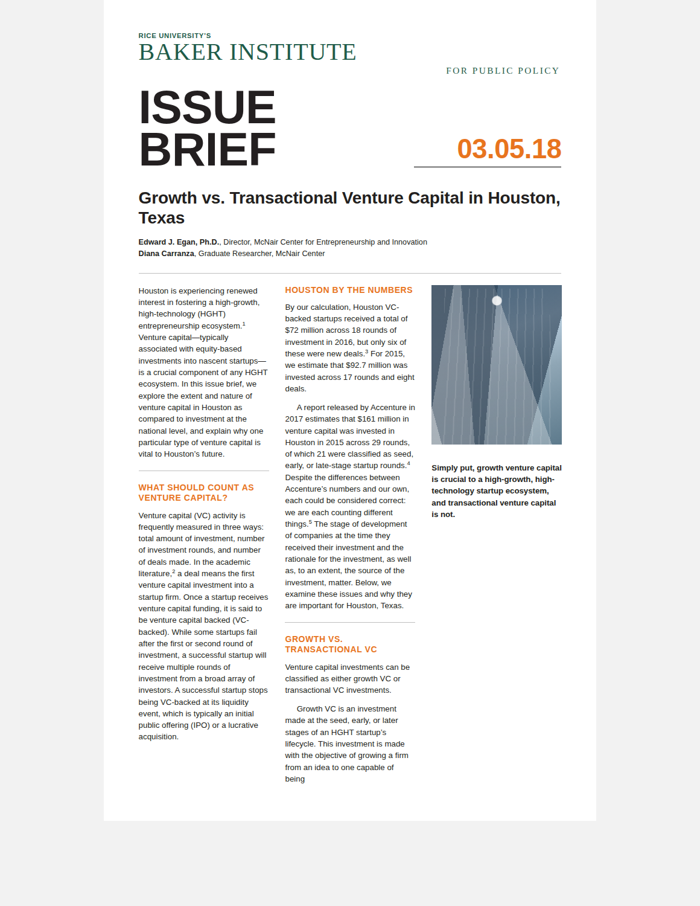Rice University’s
BAKER INSTITUTE
FOR PUBLIC POLICY
ISSUE BRIEF
03.05.18
Growth vs. Transactional Venture Capital in Houston, Texas
Edward J. Egan, Ph.D., Director, McNair Center for Entrepreneurship and Innovation
Diana Carranza, Graduate Researcher, McNair Center
Houston is experiencing renewed interest in fostering a high-growth, high-technology (HGHT) entrepreneurship ecosystem.1 Venture capital—typically associated with equity-based investments into nascent startups—is a crucial component of any HGHT ecosystem. In this issue brief, we explore the extent and nature of venture capital in Houston as compared to investment at the national level, and explain why one particular type of venture capital is vital to Houston’s future.
What should count as venture capital?
Venture capital (VC) activity is frequently measured in three ways: total amount of investment, number of investment rounds, and number of deals made. In the academic literature,2 a deal means the first venture capital investment into a startup firm. Once a startup receives venture capital funding, it is said to be venture capital backed (VC-backed). While some startups fail after the first or second round of investment, a successful startup will receive multiple rounds of investment from a broad array of investors. A successful startup stops being VC-backed at its liquidity event, which is typically an initial public offering (IPO) or a lucrative acquisition.
Houston by the numbers
By our calculation, Houston VC-backed startups received a total of $72 million across 18 rounds of investment in 2016, but only six of these were new deals.3 For 2015, we estimate that $92.7 million was invested across 17 rounds and eight deals.
A report released by Accenture in 2017 estimates that $161 million in venture capital was invested in Houston in 2015 across 29 rounds, of which 21 were classified as seed, early, or late-stage startup rounds.4 Despite the differences between Accenture’s numbers and our own, each could be considered correct: we are each counting different things.5 The stage of development of companies at the time they received their investment and the rationale for the investment, as well as, to an extent, the source of the investment, matter. Below, we examine these issues and why they are important for Houston, Texas.
Growth vs. transactional VC
Venture capital investments can be classified as either growth VC or transactional VC investments.
Growth VC is an investment made at the seed, early, or later stages of an HGHT startup’s lifecycle. This investment is made with the objective of growing a firm from an idea to one capable of being
Simply put, growth venture capital is crucial to a high-growth, high-technology startup ecosystem, and transactional venture capital is not.